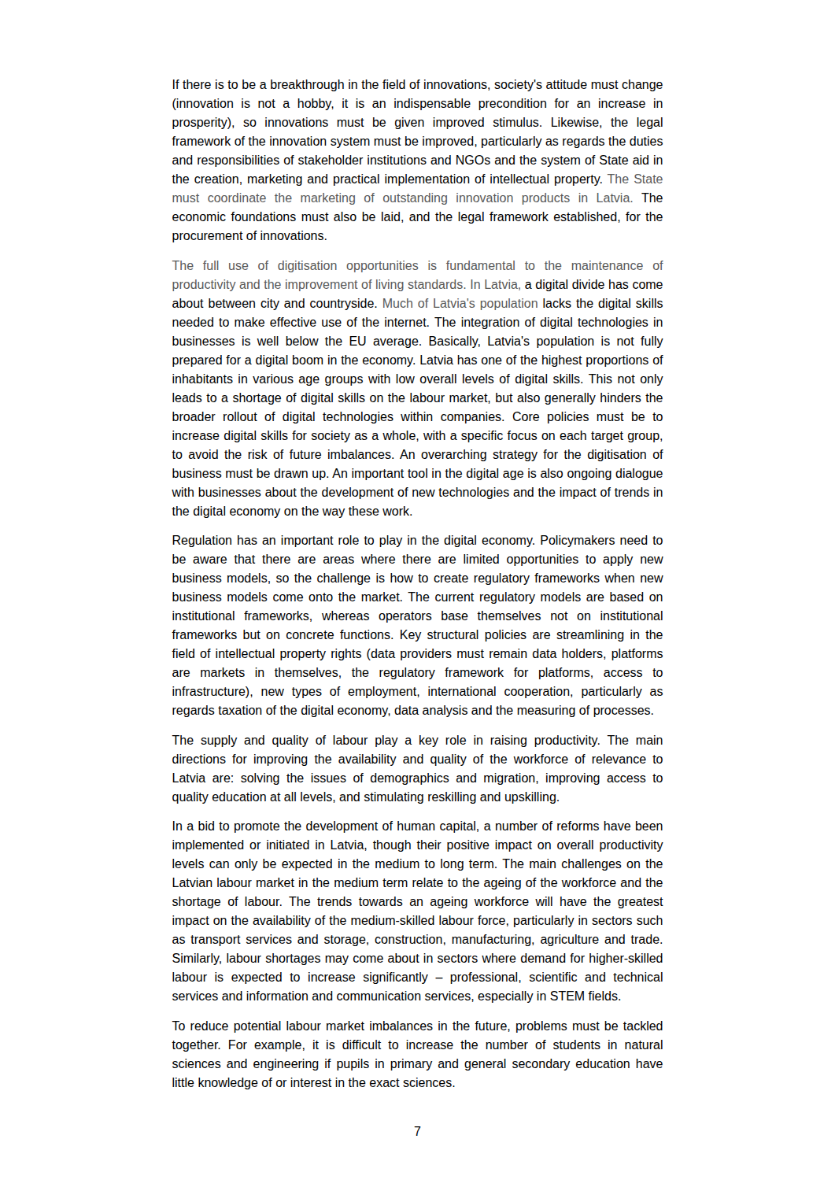If there is to be a breakthrough in the field of innovations, society's attitude must change (innovation is not a hobby, it is an indispensable precondition for an increase in prosperity), so innovations must be given improved stimulus. Likewise, the legal framework of the innovation system must be improved, particularly as regards the duties and responsibilities of stakeholder institutions and NGOs and the system of State aid in the creation, marketing and practical implementation of intellectual property. The State must coordinate the marketing of outstanding innovation products in Latvia. The economic foundations must also be laid, and the legal framework established, for the procurement of innovations.
The full use of digitisation opportunities is fundamental to the maintenance of productivity and the improvement of living standards. In Latvia, a digital divide has come about between city and countryside. Much of Latvia's population lacks the digital skills needed to make effective use of the internet. The integration of digital technologies in businesses is well below the EU average. Basically, Latvia's population is not fully prepared for a digital boom in the economy. Latvia has one of the highest proportions of inhabitants in various age groups with low overall levels of digital skills. This not only leads to a shortage of digital skills on the labour market, but also generally hinders the broader rollout of digital technologies within companies. Core policies must be to increase digital skills for society as a whole, with a specific focus on each target group, to avoid the risk of future imbalances. An overarching strategy for the digitisation of business must be drawn up. An important tool in the digital age is also ongoing dialogue with businesses about the development of new technologies and the impact of trends in the digital economy on the way these work.
Regulation has an important role to play in the digital economy. Policymakers need to be aware that there are areas where there are limited opportunities to apply new business models, so the challenge is how to create regulatory frameworks when new business models come onto the market. The current regulatory models are based on institutional frameworks, whereas operators base themselves not on institutional frameworks but on concrete functions. Key structural policies are streamlining in the field of intellectual property rights (data providers must remain data holders, platforms are markets in themselves, the regulatory framework for platforms, access to infrastructure), new types of employment, international cooperation, particularly as regards taxation of the digital economy, data analysis and the measuring of processes.
The supply and quality of labour play a key role in raising productivity. The main directions for improving the availability and quality of the workforce of relevance to Latvia are: solving the issues of demographics and migration, improving access to quality education at all levels, and stimulating reskilling and upskilling.
In a bid to promote the development of human capital, a number of reforms have been implemented or initiated in Latvia, though their positive impact on overall productivity levels can only be expected in the medium to long term. The main challenges on the Latvian labour market in the medium term relate to the ageing of the workforce and the shortage of labour. The trends towards an ageing workforce will have the greatest impact on the availability of the medium-skilled labour force, particularly in sectors such as transport services and storage, construction, manufacturing, agriculture and trade. Similarly, labour shortages may come about in sectors where demand for higher-skilled labour is expected to increase significantly – professional, scientific and technical services and information and communication services, especially in STEM fields.
To reduce potential labour market imbalances in the future, problems must be tackled together. For example, it is difficult to increase the number of students in natural sciences and engineering if pupils in primary and general secondary education have little knowledge of or interest in the exact sciences.
7